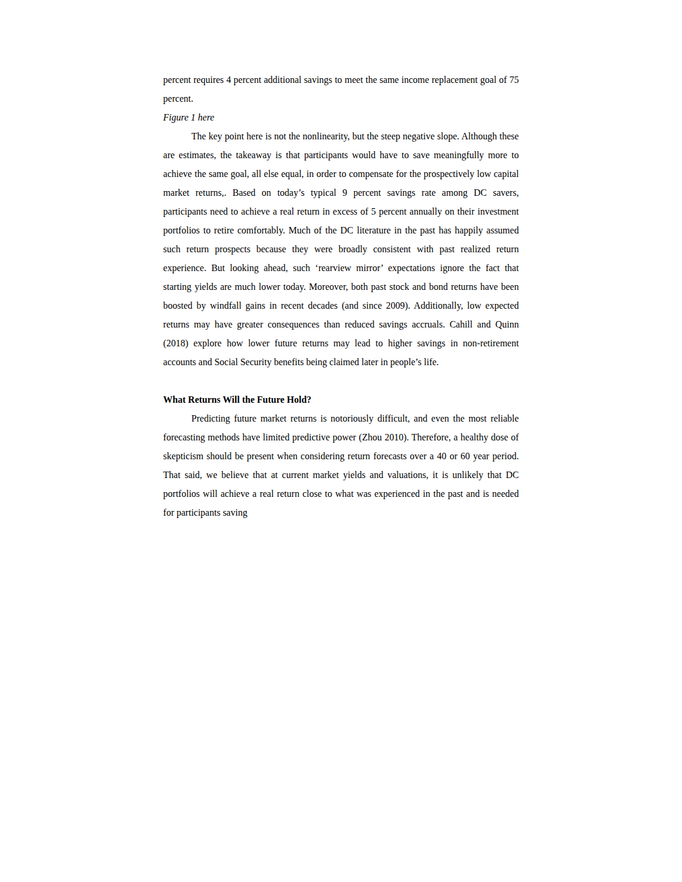percent requires 4 percent additional savings to meet the same income replacement goal of 75 percent.
Figure 1 here
The key point here is not the nonlinearity, but the steep negative slope. Although these are estimates, the takeaway is that participants would have to save meaningfully more to achieve the same goal, all else equal, in order to compensate for the prospectively low capital market returns,. Based on today’s typical 9 percent savings rate among DC savers, participants need to achieve a real return in excess of 5 percent annually on their investment portfolios to retire comfortably. Much of the DC literature in the past has happily assumed such return prospects because they were broadly consistent with past realized return experience. But looking ahead, such ‘rearview mirror’ expectations ignore the fact that starting yields are much lower today. Moreover, both past stock and bond returns have been boosted by windfall gains in recent decades (and since 2009). Additionally, low expected returns may have greater consequences than reduced savings accruals. Cahill and Quinn (2018) explore how lower future returns may lead to higher savings in non-retirement accounts and Social Security benefits being claimed later in people’s life.
What Returns Will the Future Hold?
Predicting future market returns is notoriously difficult, and even the most reliable forecasting methods have limited predictive power (Zhou 2010). Therefore, a healthy dose of skepticism should be present when considering return forecasts over a 40 or 60 year period. That said, we believe that at current market yields and valuations, it is unlikely that DC portfolios will achieve a real return close to what was experienced in the past and is needed for participants saving